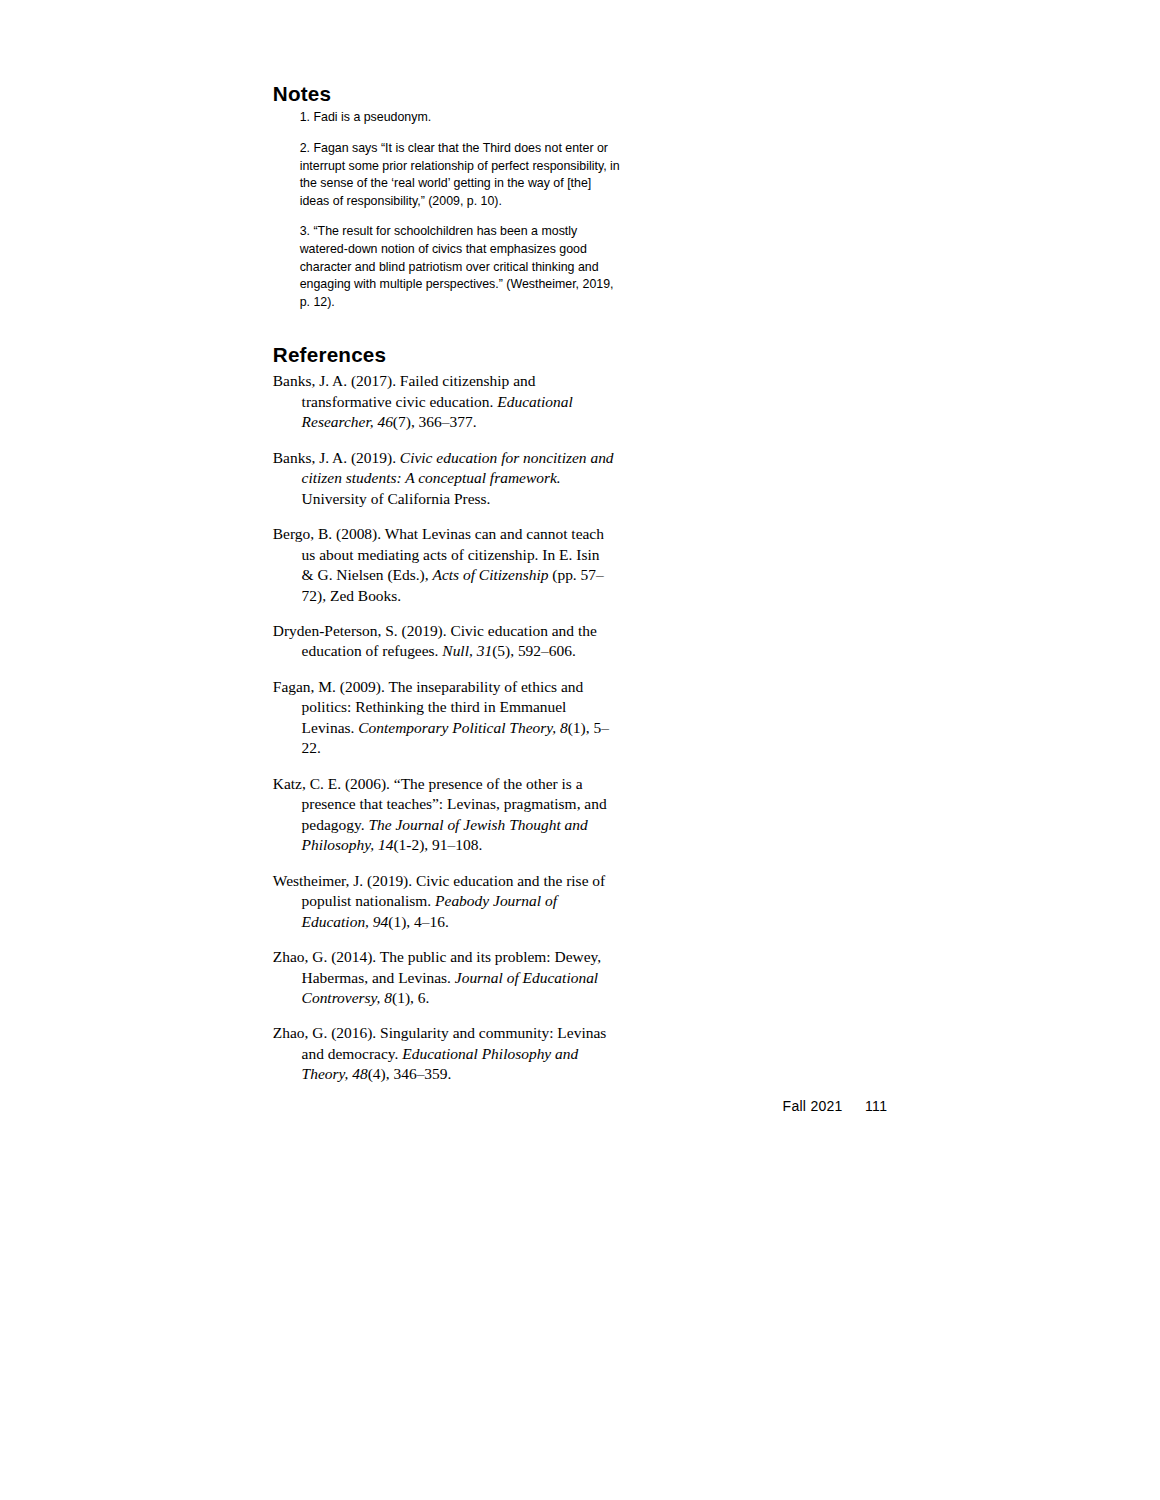Notes
1. Fadi is a pseudonym.
2. Fagan says “It is clear that the Third does not enter or interrupt some prior relationship of perfect responsibility, in the sense of the ‘real world’ getting in the way of [the] ideas of responsibility,” (2009, p. 10).
3. “The result for schoolchildren has been a mostly watered-down notion of civics that emphasizes good character and blind patriotism over critical thinking and engaging with multiple perspectives.” (Westheimer, 2019, p. 12).
References
Banks, J. A. (2017). Failed citizenship and transformative civic education. Educational Researcher, 46(7), 366–377.
Banks, J. A. (2019). Civic education for noncitizen and citizen students: A conceptual framework. University of California Press.
Bergo, B. (2008). What Levinas can and cannot teach us about mediating acts of citizenship. In E. Isin & G. Nielsen (Eds.), Acts of Citizenship (pp. 57–72), Zed Books.
Dryden-Peterson, S. (2019). Civic education and the education of refugees. Null, 31(5), 592–606.
Fagan, M. (2009). The inseparability of ethics and politics: Rethinking the third in Emmanuel Levinas. Contemporary Political Theory, 8(1), 5–22.
Katz, C. E. (2006). “The presence of the other is a presence that teaches”: Levinas, pragmatism, and pedagogy. The Journal of Jewish Thought and Philosophy, 14(1-2), 91–108.
Westheimer, J. (2019). Civic education and the rise of populist nationalism. Peabody Journal of Education, 94(1), 4–16.
Zhao, G. (2014). The public and its problem: Dewey, Habermas, and Levinas. Journal of Educational Controversy, 8(1), 6.
Zhao, G. (2016). Singularity and community: Levinas and democracy. Educational Philosophy and Theory, 48(4), 346–359.
Fall 2021111